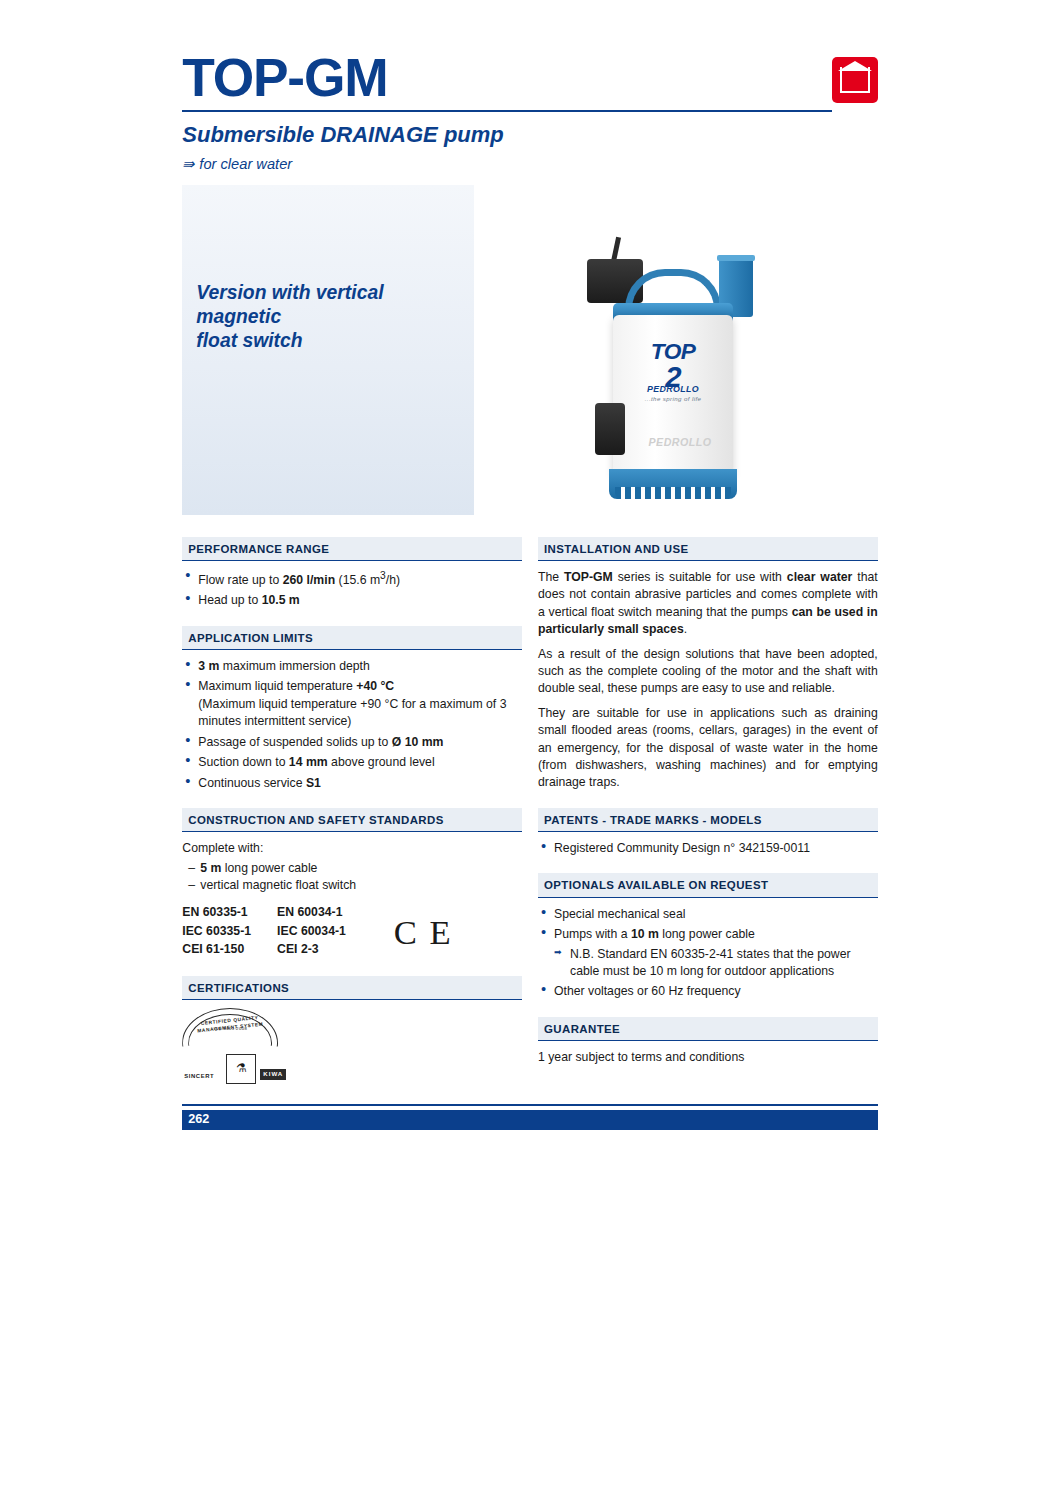TOP-GM
Submersible DRAINAGE pump
⇛ for clear water
Version with vertical magnetic
float switch
TOP2
PEDROLLO...the spring of life
PEDROLLO
PERFORMANCE RANGE
Flow rate up to 260 l/min (15.6 m3/h)
Head up to 10.5 m
APPLICATION LIMITS
3 m maximum immersion depth
Maximum liquid temperature +40 °C
(Maximum liquid temperature +90 °C for a maximum of 3 minutes intermittent service)
Passage of suspended solids up to Ø 10 mm
Suction down to 14 mm above ground level
Continuous service S1
CONSTRUCTION AND SAFETY STANDARDS
Complete with:
5 m long power cable
vertical magnetic float switch
| EN 60335-1 | EN 60034-1 |
| IEC 60335-1 | IEC 60034-1 |
| CEI 61-150 | CEI 2-3 |
C E
CERTIFICATIONS
CERTIFIED QUALITY MANAGEMENT SYSTEM
ISO 9001:2008
SINCERT
⚗
KIWA
INSTALLATION AND USE
The TOP-GM series is suitable for use with clear water that does not contain abrasive particles and comes complete with a vertical float switch meaning that the pumps can be used in particularly small spaces.
As a result of the design solutions that have been adopted, such as the complete cooling of the motor and the shaft with double seal, these pumps are easy to use and reliable.
They are suitable for use in applications such as draining small flooded areas (rooms, cellars, garages) in the event of an emergency, for the disposal of waste water in the home (from dishwashers, washing machines) and for emptying drainage traps.
PATENTS - TRADE MARKS - MODELS
Registered Community Design n° 342159-0011
OPTIONALS AVAILABLE ON REQUEST
Special mechanical seal
Pumps with a 10 m long power cable
N.B. Standard EN 60335-2-41 states that the power cable must be 10 m long for outdoor applications
Other voltages or 60 Hz frequency
GUARANTEE
1 year subject to terms and conditions
262